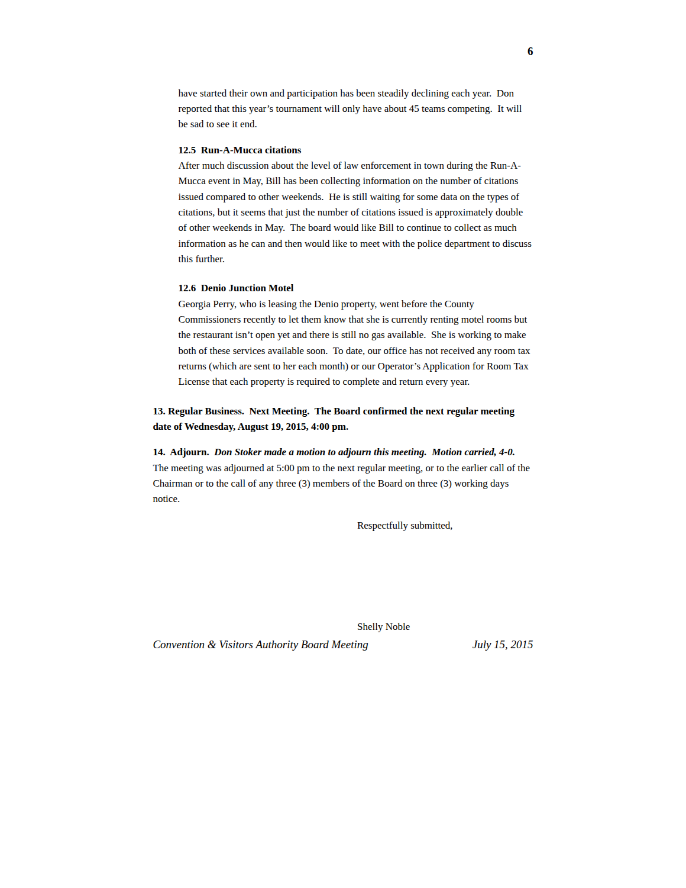6
have started their own and participation has been steadily declining each year. Don reported that this year’s tournament will only have about 45 teams competing. It will be sad to see it end.
12.5 Run-A-Mucca citations
After much discussion about the level of law enforcement in town during the Run-A-Mucca event in May, Bill has been collecting information on the number of citations issued compared to other weekends. He is still waiting for some data on the types of citations, but it seems that just the number of citations issued is approximately double of other weekends in May. The board would like Bill to continue to collect as much information as he can and then would like to meet with the police department to discuss this further.
12.6 Denio Junction Motel
Georgia Perry, who is leasing the Denio property, went before the County Commissioners recently to let them know that she is currently renting motel rooms but the restaurant isn’t open yet and there is still no gas available. She is working to make both of these services available soon. To date, our office has not received any room tax returns (which are sent to her each month) or our Operator’s Application for Room Tax License that each property is required to complete and return every year.
13. Regular Business. Next Meeting. The Board confirmed the next regular meeting date of Wednesday, August 19, 2015, 4:00 pm.
14. Adjourn. Don Stoker made a motion to adjourn this meeting. Motion carried, 4-0. The meeting was adjourned at 5:00 pm to the next regular meeting, or to the earlier call of the Chairman or to the call of any three (3) members of the Board on three (3) working days notice.
Respectfully submitted,
Shelly Noble
Convention & Visitors Authority Board Meeting July 15, 2015